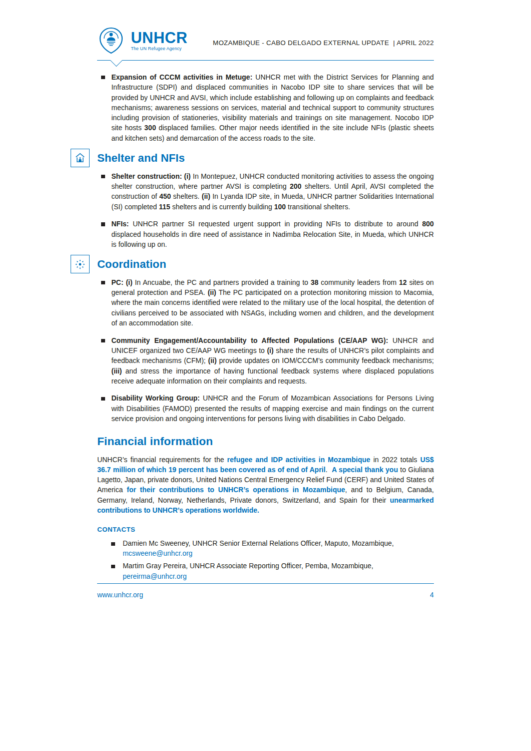UNHCR
The UN Refugee Agency
MOZAMBIQUE - CABO DELGADO EXTERNAL UPDATE | APRIL 2022
Expansion of CCCM activities in Metuge: UNHCR met with the District Services for Planning and Infrastructure (SDPI) and displaced communities in Nacobo IDP site to share services that will be provided by UNHCR and AVSI, which include establishing and following up on complaints and feedback mechanisms; awareness sessions on services, material and technical support to community structures including provision of stationeries, visibility materials and trainings on site management. Nocobo IDP site hosts 300 displaced families. Other major needs identified in the site include NFIs (plastic sheets and kitchen sets) and demarcation of the access roads to the site.
Shelter and NFIs
Shelter construction: (i) In Montepuez, UNHCR conducted monitoring activities to assess the ongoing shelter construction, where partner AVSI is completing 200 shelters. Until April, AVSI completed the construction of 450 shelters. (ii) In Lyanda IDP site, in Mueda, UNHCR partner Solidarities International (SI) completed 115 shelters and is currently building 100 transitional shelters.
NFIs: UNHCR partner SI requested urgent support in providing NFIs to distribute to around 800 displaced households in dire need of assistance in Nadimba Relocation Site, in Mueda, which UNHCR is following up on.
Coordination
PC: (i) In Ancuabe, the PC and partners provided a training to 38 community leaders from 12 sites on general protection and PSEA. (ii) The PC participated on a protection monitoring mission to Macomia, where the main concerns identified were related to the military use of the local hospital, the detention of civilians perceived to be associated with NSAGs, including women and children, and the development of an accommodation site.
Community Engagement/Accountability to Affected Populations (CE/AAP WG): UNHCR and UNICEF organized two CE/AAP WG meetings to (i) share the results of UNHCR’s pilot complaints and feedback mechanisms (CFM); (ii) provide updates on IOM/CCCM’s community feedback mechanisms; (iii) and stress the importance of having functional feedback systems where displaced populations receive adequate information on their complaints and requests.
Disability Working Group: UNHCR and the Forum of Mozambican Associations for Persons Living with Disabilities (FAMOD) presented the results of mapping exercise and main findings on the current service provision and ongoing interventions for persons living with disabilities in Cabo Delgado.
Financial information
UNHCR’s financial requirements for the refugee and IDP activities in Mozambique in 2022 totals US$ 36.7 million of which 19 percent has been covered as of end of April. A special thank you to Giuliana Lagetto, Japan, private donors, United Nations Central Emergency Relief Fund (CERF) and United States of America for their contributions to UNHCR’s operations in Mozambique, and to Belgium, Canada, Germany, Ireland, Norway, Netherlands, Private donors, Switzerland, and Spain for their unearmarked contributions to UNHCR’s operations worldwide.
CONTACTS
Damien Mc Sweeney, UNHCR Senior External Relations Officer, Maputo, Mozambique, mcsweene@unhcr.org
Martim Gray Pereira, UNHCR Associate Reporting Officer, Pemba, Mozambique, pereirma@unhcr.org
www.unhcr.org 4